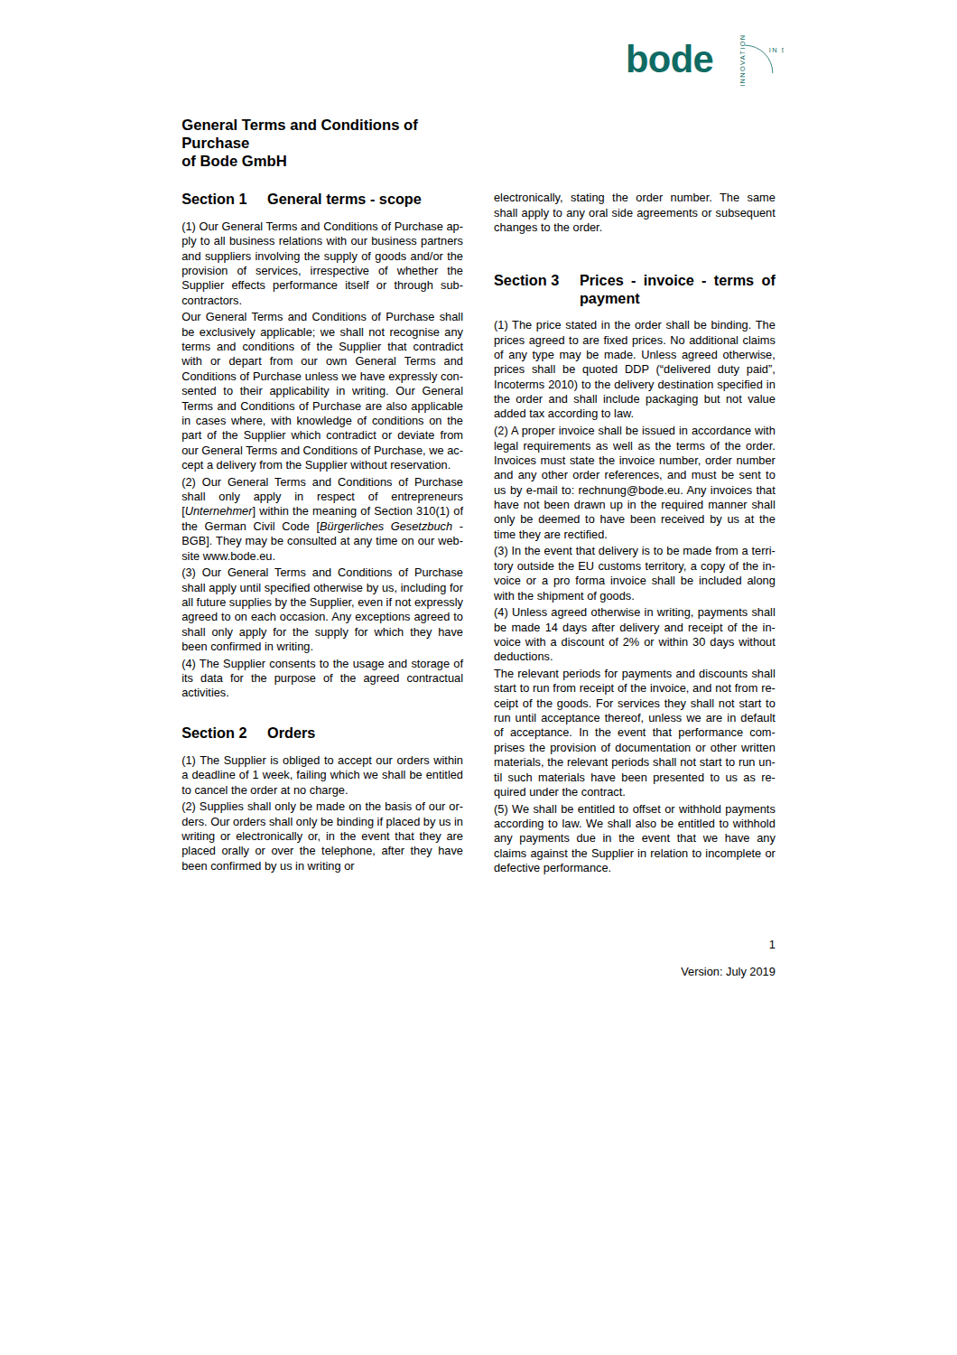bode INNOVATION IN SEALS
General Terms and Conditions of Purchase
of Bode GmbH
Section 1 General terms - scope
(1) Our General Terms and Conditions of Purchase apply to all business relations with our business partners and suppliers involving the supply of goods and/or the provision of services, irrespective of whether the Supplier effects performance itself or through sub-contractors.
Our General Terms and Conditions of Purchase shall be exclusively applicable; we shall not recognise any terms and conditions of the Supplier that contradict with or depart from our own General Terms and Conditions of Purchase unless we have expressly consented to their applicability in writing. Our General Terms and Conditions of Purchase are also applicable in cases where, with knowledge of conditions on the part of the Supplier which contradict or deviate from our General Terms and Conditions of Purchase, we accept a delivery from the Supplier without reservation.
(2) Our General Terms and Conditions of Purchase shall only apply in respect of entrepreneurs [Unternehmer] within the meaning of Section 310(1) of the German Civil Code [Bürgerliches Gesetzbuch - BGB]. They may be consulted at any time on our website www.bode.eu.
(3) Our General Terms and Conditions of Purchase shall apply until specified otherwise by us, including for all future supplies by the Supplier, even if not expressly agreed to on each occasion. Any exceptions agreed to shall only apply for the supply for which they have been confirmed in writing.
(4) The Supplier consents to the usage and storage of its data for the purpose of the agreed contractual activities.
Section 2 Orders
(1) The Supplier is obliged to accept our orders within a deadline of 1 week, failing which we shall be entitled to cancel the order at no charge.
(2) Supplies shall only be made on the basis of our orders. Our orders shall only be binding if placed by us in writing or electronically or, in the event that they are placed orally or over the telephone, after they have been confirmed by us in writing or
electronically, stating the order number. The same shall apply to any oral side agreements or subsequent changes to the order.
Section 3 Prices - invoice - terms of payment
(1) The price stated in the order shall be binding. The prices agreed to are fixed prices. No additional claims of any type may be made. Unless agreed otherwise, prices shall be quoted DDP (“delivered duty paid”, Incoterms 2010) to the delivery destination specified in the order and shall include packaging but not value added tax according to law.
(2) A proper invoice shall be issued in accordance with legal requirements as well as the terms of the order. Invoices must state the invoice number, order number and any other order references, and must be sent to us by e-mail to: rechnung@bode.eu. Any invoices that have not been drawn up in the required manner shall only be deemed to have been received by us at the time they are rectified.
(3) In the event that delivery is to be made from a territory outside the EU customs territory, a copy of the invoice or a pro forma invoice shall be included along with the shipment of goods.
(4) Unless agreed otherwise in writing, payments shall be made 14 days after delivery and receipt of the invoice with a discount of 2% or within 30 days without deductions.
The relevant periods for payments and discounts shall start to run from receipt of the invoice, and not from receipt of the goods. For services they shall not start to run until acceptance thereof, unless we are in default of acceptance. In the event that performance comprises the provision of documentation or other written materials, the relevant periods shall not start to run until such materials have been presented to us as required under the contract.
(5) We shall be entitled to offset or withhold payments according to law. We shall also be entitled to withhold any payments due in the event that we have any claims against the Supplier in relation to incomplete or defective performance.
1
Version: July 2019